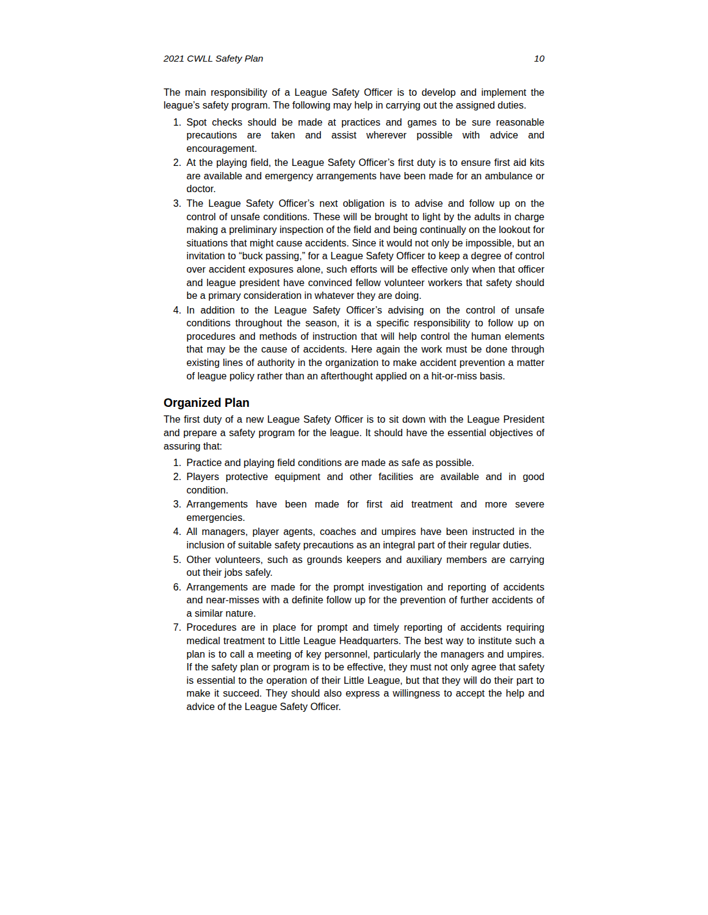2021 CWLL Safety Plan
10
The main responsibility of a League Safety Officer is to develop and implement the league’s safety program. The following may help in carrying out the assigned duties.
Spot checks should be made at practices and games to be sure reasonable precautions are taken and assist wherever possible with advice and encouragement.
At the playing field, the League Safety Officer’s first duty is to ensure first aid kits are available and emergency arrangements have been made for an ambulance or doctor.
The League Safety Officer’s next obligation is to advise and follow up on the control of unsafe conditions. These will be brought to light by the adults in charge making a preliminary inspection of the field and being continually on the lookout for situations that might cause accidents. Since it would not only be impossible, but an invitation to “buck passing,” for a League Safety Officer to keep a degree of control over accident exposures alone, such efforts will be effective only when that officer and league president have convinced fellow volunteer workers that safety should be a primary consideration in whatever they are doing.
In addition to the League Safety Officer’s advising on the control of unsafe conditions throughout the season, it is a specific responsibility to follow up on procedures and methods of instruction that will help control the human elements that may be the cause of accidents. Here again the work must be done through existing lines of authority in the organization to make accident prevention a matter of league policy rather than an afterthought applied on a hit-or-miss basis.
Organized Plan
The first duty of a new League Safety Officer is to sit down with the League President and prepare a safety program for the league. It should have the essential objectives of assuring that:
Practice and playing field conditions are made as safe as possible.
Players protective equipment and other facilities are available and in good condition.
Arrangements have been made for first aid treatment and more severe emergencies.
All managers, player agents, coaches and umpires have been instructed in the inclusion of suitable safety precautions as an integral part of their regular duties.
Other volunteers, such as grounds keepers and auxiliary members are carrying out their jobs safely.
Arrangements are made for the prompt investigation and reporting of accidents and near-misses with a definite follow up for the prevention of further accidents of a similar nature.
Procedures are in place for prompt and timely reporting of accidents requiring medical treatment to Little League Headquarters. The best way to institute such a plan is to call a meeting of key personnel, particularly the managers and umpires. If the safety plan or program is to be effective, they must not only agree that safety is essential to the operation of their Little League, but that they will do their part to make it succeed. They should also express a willingness to accept the help and advice of the League Safety Officer.